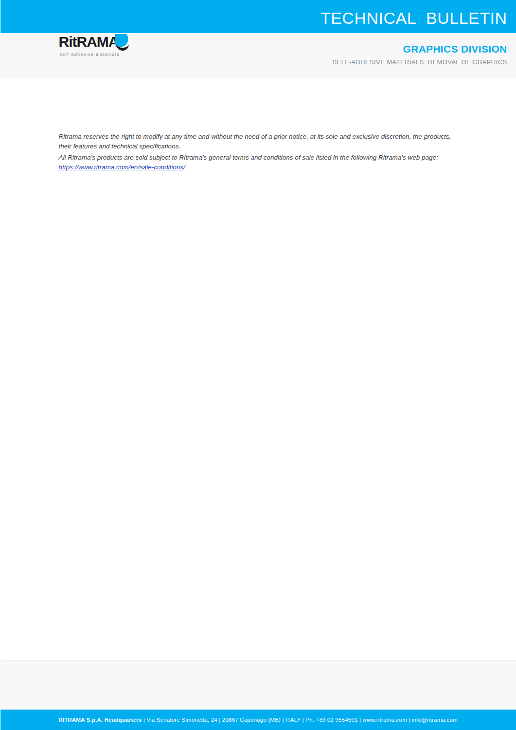TECHNICAL BULLETIN
RitRAMA
self-adhesive materials
GRAPHICS DIVISION
SELF-ADHESIVE MATERIALS: REMOVAL OF GRAPHICS
Ritrama reserves the right to modify at any time and without the need of a prior notice, at its sole and exclusive discretion, the products, their features and technical specifications.
All Ritrama’s products are sold subject to Ritrama’s general terms and conditions of sale listed in the following Ritrama’s web page: https://www.ritrama.com/en/sale-conditions/
RITRAMA S.p.A. Headquarters | Via Senatore Simonetta, 24 | 20867 Caponago (MB) | ITALY | Ph. +39 02 9554591 | www.ritrama.com | info@ritrama.com